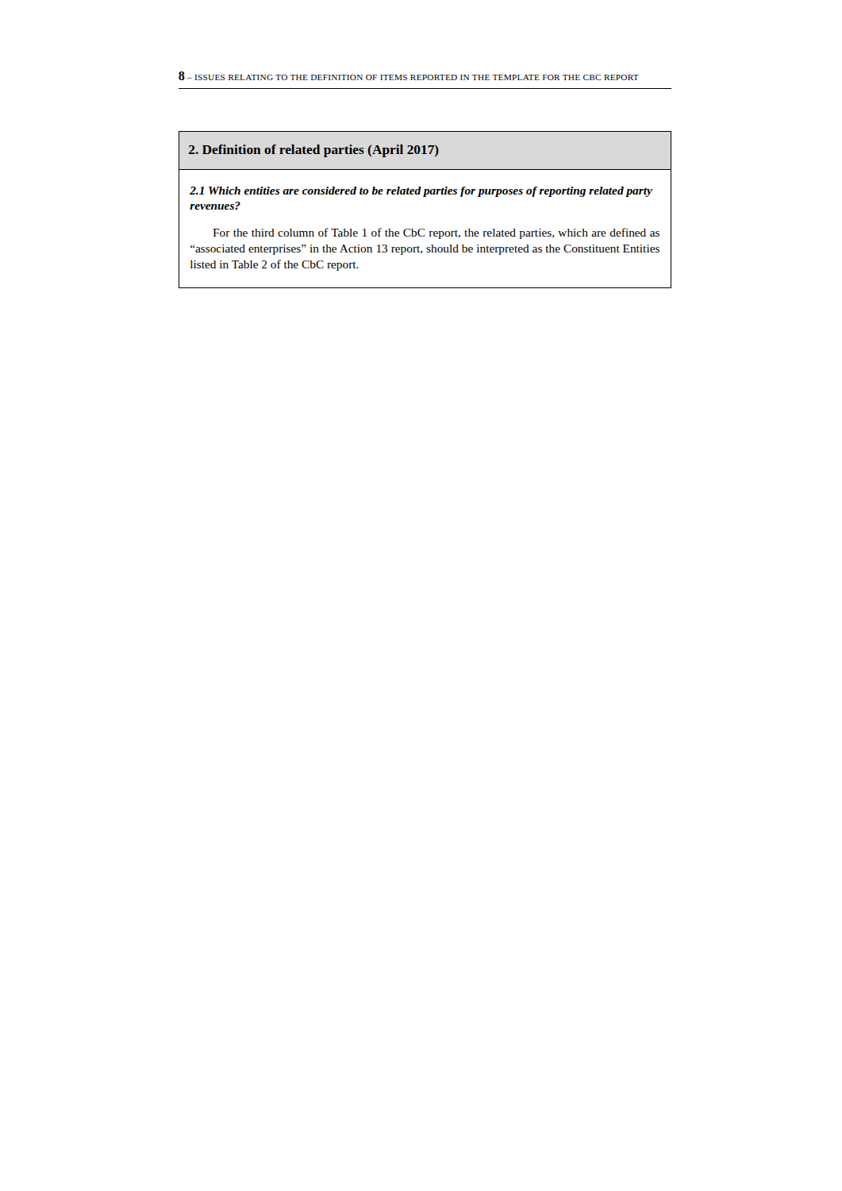8 – ISSUES RELATING TO THE DEFINITION OF ITEMS REPORTED IN THE TEMPLATE FOR THE CBC REPORT
2. Definition of related parties (April 2017)
2.1 Which entities are considered to be related parties for purposes of reporting related party revenues?
For the third column of Table 1 of the CbC report, the related parties, which are defined as “associated enterprises” in the Action 13 report, should be interpreted as the Constituent Entities listed in Table 2 of the CbC report.